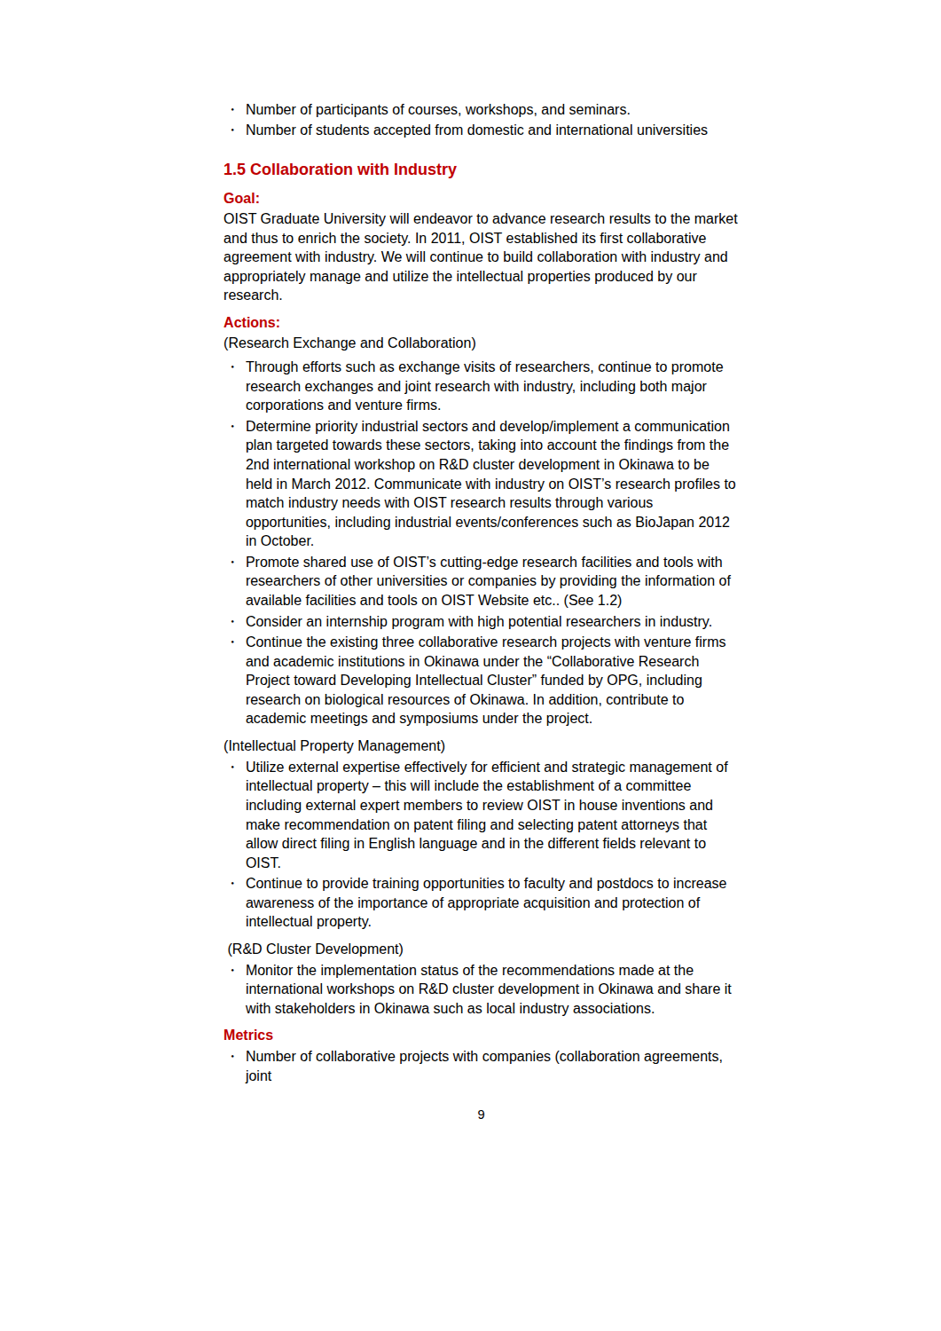Number of participants of courses, workshops, and seminars.
Number of students accepted from domestic and international universities
1.5 Collaboration with Industry
Goal:
OIST Graduate University will endeavor to advance research results to the market and thus to enrich the society. In 2011, OIST established its first collaborative agreement with industry. We will continue to build collaboration with industry and appropriately manage and utilize the intellectual properties produced by our research.
Actions:
(Research Exchange and Collaboration)
Through efforts such as exchange visits of researchers, continue to promote research exchanges and joint research with industry, including both major corporations and venture firms.
Determine priority industrial sectors and develop/implement a communication plan targeted towards these sectors, taking into account the findings from the 2nd international workshop on R&D cluster development in Okinawa to be held in March 2012. Communicate with industry on OIST’s research profiles to match industry needs with OIST research results through various opportunities, including industrial events/conferences such as BioJapan 2012 in October.
Promote shared use of OIST’s cutting-edge research facilities and tools with researchers of other universities or companies by providing the information of available facilities and tools on OIST Website etc.. (See 1.2)
Consider an internship program with high potential researchers in industry.
Continue the existing three collaborative research projects with venture firms and academic institutions in Okinawa under the “Collaborative Research Project toward Developing Intellectual Cluster” funded by OPG, including research on biological resources of Okinawa. In addition, contribute to academic meetings and symposiums under the project.
(Intellectual Property Management)
Utilize external expertise effectively for efficient and strategic management of intellectual property – this will include the establishment of a committee including external expert members to review OIST in house inventions and make recommendation on patent filing and selecting patent attorneys that allow direct filing in English language and in the different fields relevant to OIST.
Continue to provide training opportunities to faculty and postdocs to increase awareness of the importance of appropriate acquisition and protection of intellectual property.
(R&D Cluster Development)
Monitor the implementation status of the recommendations made at the international workshops on R&D cluster development in Okinawa and share it with stakeholders in Okinawa such as local industry associations.
Metrics
Number of collaborative projects with companies (collaboration agreements, joint
9